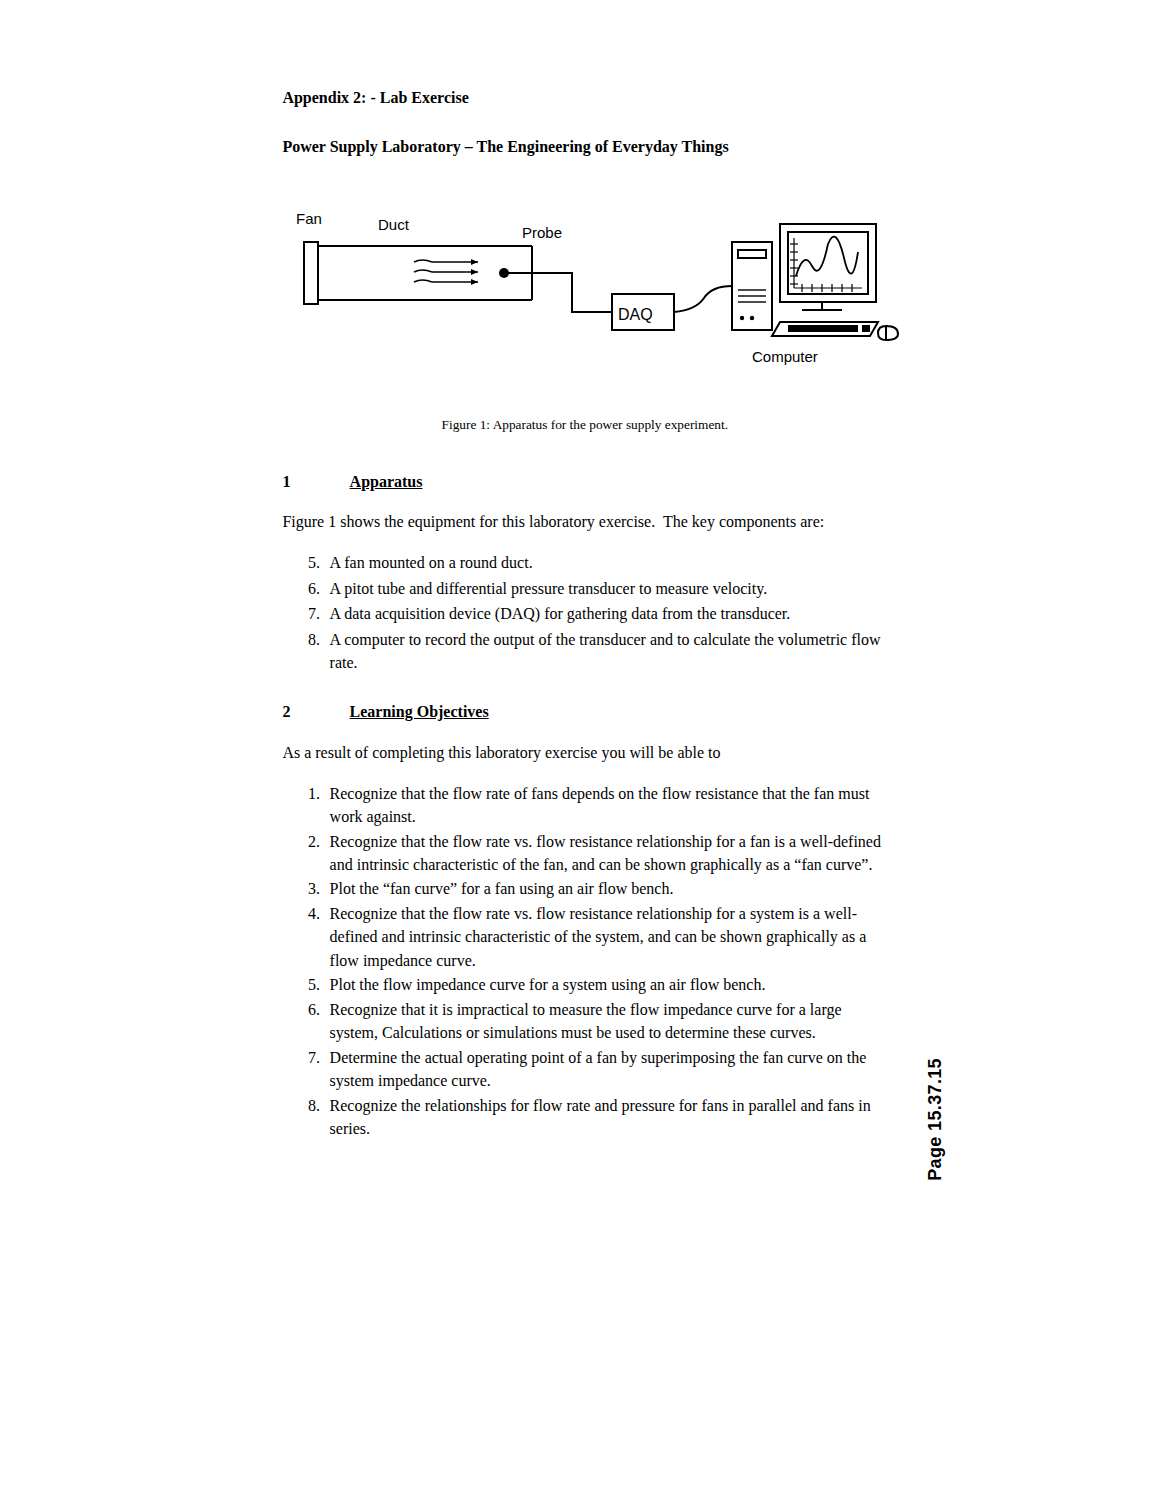Appendix 2: - Lab Exercise
Power Supply Laboratory – The Engineering of Everyday Things
Fan Duct Probe DAQ Computer
Figure 1: Apparatus for the power supply experiment.
1 Apparatus
Figure 1 shows the equipment for this laboratory exercise. The key components are:
A fan mounted on a round duct.
A pitot tube and differential pressure transducer to measure velocity.
A data acquisition device (DAQ) for gathering data from the transducer.
A computer to record the output of the transducer and to calculate the volumetric flow rate.
2 Learning Objectives
As a result of completing this laboratory exercise you will be able to
Recognize that the flow rate of fans depends on the flow resistance that the fan must work against.
Recognize that the flow rate vs. flow resistance relationship for a fan is a well-defined and intrinsic characteristic of the fan, and can be shown graphically as a “fan curve”.
Plot the “fan curve” for a fan using an air flow bench.
Recognize that the flow rate vs. flow resistance relationship for a system is a well-defined and intrinsic characteristic of the system, and can be shown graphically as a flow impedance curve.
Plot the flow impedance curve for a system using an air flow bench.
Recognize that it is impractical to measure the flow impedance curve for a large system, Calculations or simulations must be used to determine these curves.
Determine the actual operating point of a fan by superimposing the fan curve on the system impedance curve.
Recognize the relationships for flow rate and pressure for fans in parallel and fans in series.
Page 15.37.15